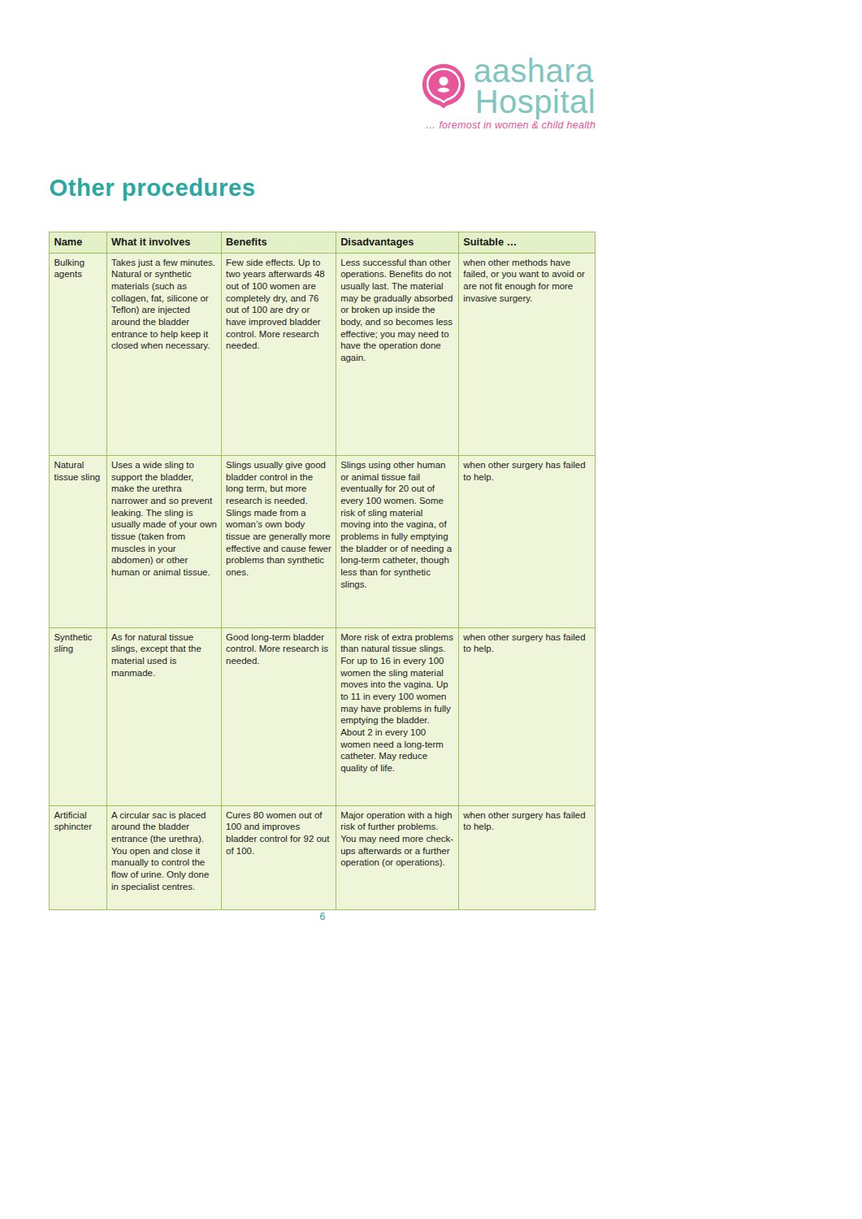aashara Hospital
… foremost in women & child health
Other procedures
| Name | What it involves | Benefits | Disadvantages | Suitable … |
| --- | --- | --- | --- | --- |
| Bulking agents | Takes just a few minutes. Natural or synthetic materials (such as collagen, fat, silicone or Teflon) are injected around the bladder entrance to help keep it closed when necessary. | Few side effects. Up to two years afterwards 48 out of 100 women are completely dry, and 76 out of 100 are dry or have improved bladder control. More research needed. | Less successful than other operations. Benefits do not usually last. The material may be gradually absorbed or broken up inside the body, and so becomes less effective; you may need to have the operation done again. | when other methods have failed, or you want to avoid or are not fit enough for more invasive surgery. |
| Natural tissue sling | Uses a wide sling to support the bladder, make the urethra narrower and so prevent leaking. The sling is usually made of your own tissue (taken from muscles in your abdomen) or other human or animal tissue. | Slings usually give good bladder control in the long term, but more research is needed. Slings made from a woman’s own body tissue are generally more effective and cause fewer problems than synthetic ones. | Slings using other human or animal tissue fail eventually for 20 out of every 100 women. Some risk of sling material moving into the vagina, of problems in fully emptying the bladder or of needing a long-term catheter, though less than for synthetic slings. | when other surgery has failed to help. |
| Synthetic sling | As for natural tissue slings, except that the material used is manmade. | Good long-term bladder control. More research is needed. | More risk of extra problems than natural tissue slings. For up to 16 in every 100 women the sling material moves into the vagina. Up to 11 in every 100 women may have problems in fully emptying the bladder. About 2 in every 100 women need a long-term catheter. May reduce quality of life. | when other surgery has failed to help. |
| Artificial sphincter | A circular sac is placed around the bladder entrance (the urethra). You open and close it manually to control the flow of urine. Only done in specialist centres. | Cures 80 women out of 100 and improves bladder control for 92 out of 100. | Major operation with a high risk of further problems. You may need more check-ups afterwards or a further operation (or operations). | when other surgery has failed to help. |
6